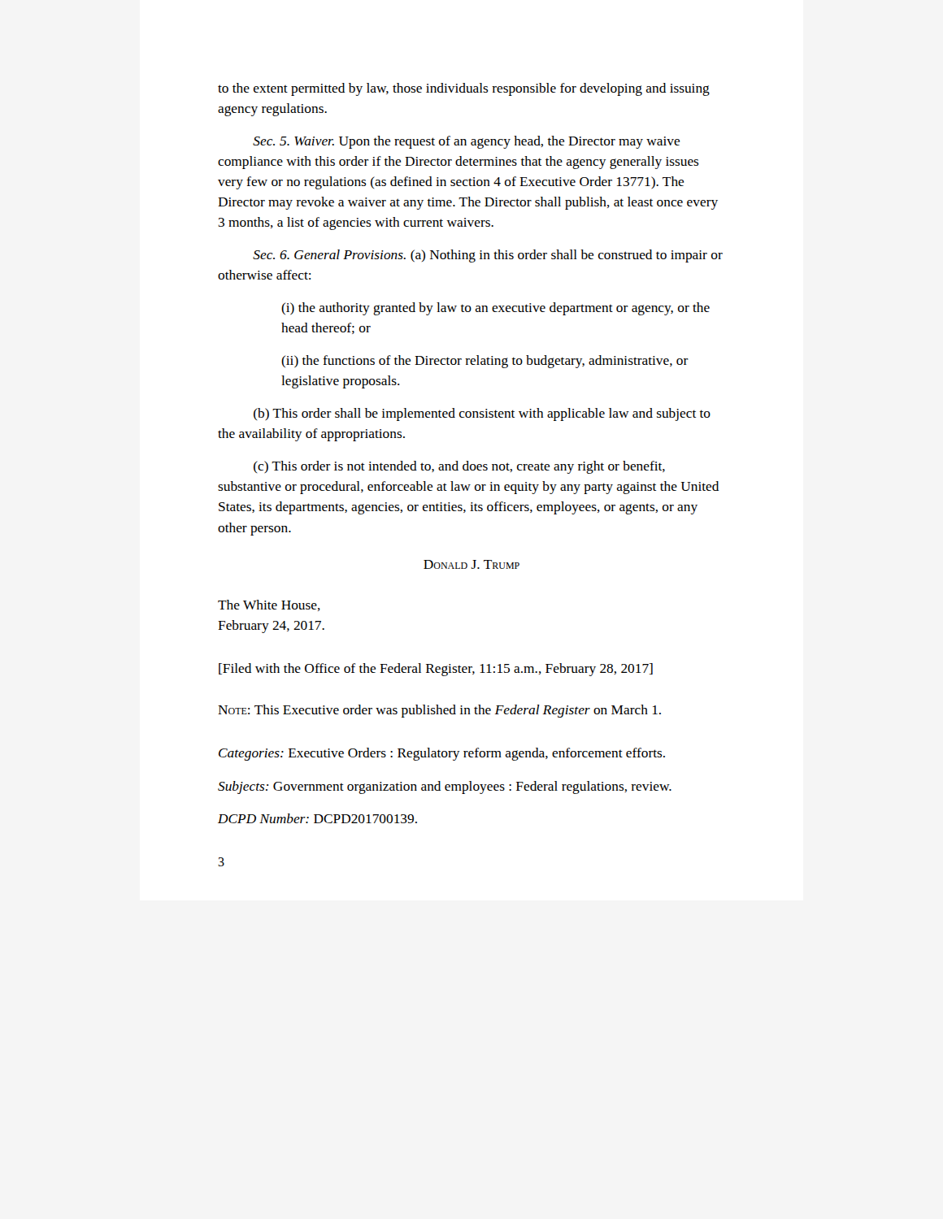to the extent permitted by law, those individuals responsible for developing and issuing agency regulations.
Sec. 5. Waiver. Upon the request of an agency head, the Director may waive compliance with this order if the Director determines that the agency generally issues very few or no regulations (as defined in section 4 of Executive Order 13771). The Director may revoke a waiver at any time. The Director shall publish, at least once every 3 months, a list of agencies with current waivers.
Sec. 6. General Provisions. (a) Nothing in this order shall be construed to impair or otherwise affect:
(i) the authority granted by law to an executive department or agency, or the head thereof; or
(ii) the functions of the Director relating to budgetary, administrative, or legislative proposals.
(b) This order shall be implemented consistent with applicable law and subject to the availability of appropriations.
(c) This order is not intended to, and does not, create any right or benefit, substantive or procedural, enforceable at law or in equity by any party against the United States, its departments, agencies, or entities, its officers, employees, or agents, or any other person.
Donald J. Trump
The White House,
February 24, 2017.
[Filed with the Office of the Federal Register, 11:15 a.m., February 28, 2017]
Note: This Executive order was published in the Federal Register on March 1.
Categories: Executive Orders : Regulatory reform agenda, enforcement efforts.
Subjects: Government organization and employees : Federal regulations, review.
DCPD Number: DCPD201700139.
3